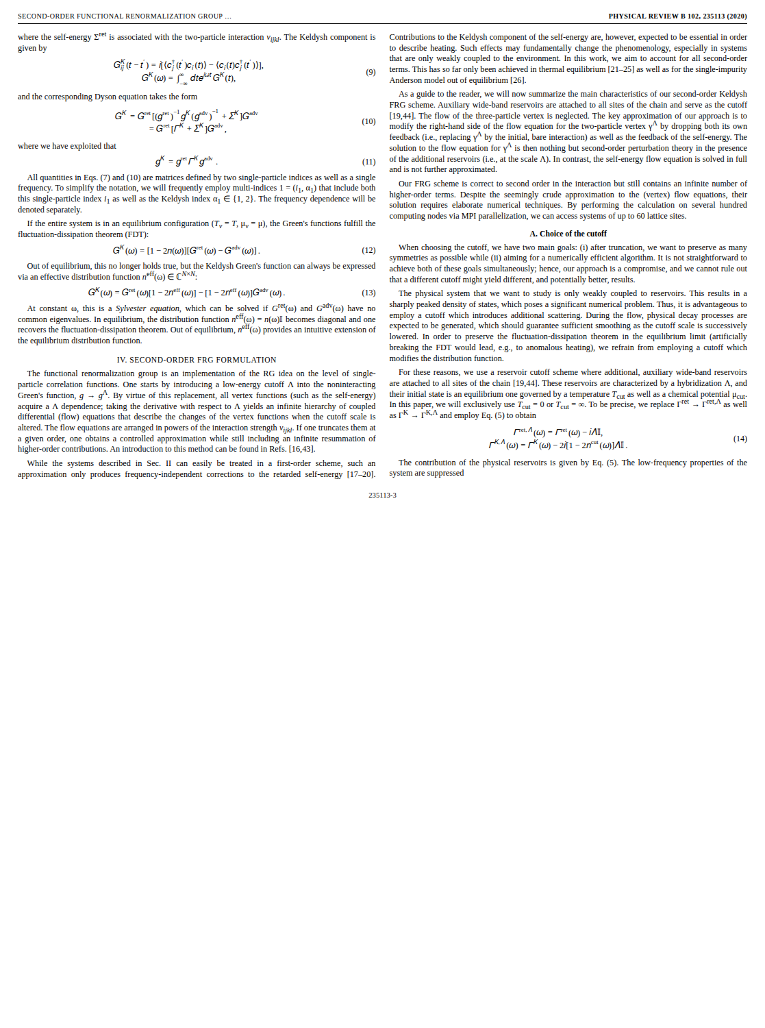Second-order functional renormalization group …
Physical Review B 102, 235113 (2020)
where the self-energy Σret is associated with the two-particle interaction vijkl. The Keldysh component is given by
GijK (t−t′) = i[ ⟨cj†(t′)ci(t)⟩ − ⟨ci(t)cj†(t′)⟩ ], GK(ω) = ∫−∞∞ dt eiωt GK(t),
(9)
and the corresponding Dyson equation takes the form
GK = Gret [(gret)−1 gK (gadv)−1 +ΣK] Gadv = Gret [ΓK+ΣK] Gadv,
(10)
where we have exploited that
gK = gret ΓK gadv.
(11)
All quantities in Eqs. (7) and (10) are matrices defined by two single-particle indices as well as a single frequency. To simplify the notation, we will frequently employ multi-indices 1 = (i1, α1) that include both this single-particle index i1 as well as the Keldysh index α1 ∈ {1, 2}. The frequency dependence will be denoted separately.
If the entire system is in an equilibrium configuration (Tν = T, μν = μ), the Green's functions fulfill the fluctuation-dissipation theorem (FDT):
GK(ω) = [1−2n(ω)] [Gret(ω) − Gadv(ω)].
(12)
Out of equilibrium, this no longer holds true, but the Keldysh Green's function can always be expressed via an effective distribution function neff(ω) ∈ ℂN×N:
GK(ω) = Gret(ω) [1−2neff(ω)] − [1−2neff(ω)] Gadv(ω).
(13)
At constant ω, this is a Sylvester equation, which can be solved if Gret(ω) and Gadv(ω) have no common eigenvalues. In equilibrium, the distribution function neff(ω) = n(ω)𝕀 becomes diagonal and one recovers the fluctuation-dissipation theorem. Out of equilibrium, neff(ω) provides an intuitive extension of the equilibrium distribution function.
IV. Second-order FRG formulation
The functional renormalization group is an implementation of the RG idea on the level of single-particle correlation functions. One starts by introducing a low-energy cutoff Λ into the noninteracting Green's function, g → gΛ. By virtue of this replacement, all vertex functions (such as the self-energy) acquire a Λ dependence; taking the derivative with respect to Λ yields an infinite hierarchy of coupled differential (flow) equations that describe the changes of the vertex functions when the cutoff scale is altered. The flow equations are arranged in powers of the interaction strength vijkl. If one truncates them at a given order, one obtains a controlled approximation while still including an infinite resummation of higher-order contributions. An introduction to this method can be found in Refs. [16,43].
While the systems described in Sec. II can easily be treated in a first-order scheme, such an approximation only produces frequency-independent corrections to the retarded self-energy [17–20]. Contributions to the Keldysh component of the self-energy are, however, expected to be essential in order to describe heating. Such effects may fundamentally change the phenomenology, especially in systems that are only weakly coupled to the environment. In this work, we aim to account for all second-order terms. This has so far only been achieved in thermal equilibrium [21–25] as well as for the single-impurity Anderson model out of equilibrium [26].
As a guide to the reader, we will now summarize the main characteristics of our second-order Keldysh FRG scheme. Auxiliary wide-band reservoirs are attached to all sites of the chain and serve as the cutoff [19,44]. The flow of the three-particle vertex is neglected. The key approximation of our approach is to modify the right-hand side of the flow equation for the two-particle vertex γΛ by dropping both its own feedback (i.e., replacing γΛ by the initial, bare interaction) as well as the feedback of the self-energy. The solution to the flow equation for γΛ is then nothing but second-order perturbation theory in the presence of the additional reservoirs (i.e., at the scale Λ). In contrast, the self-energy flow equation is solved in full and is not further approximated.
Our FRG scheme is correct to second order in the interaction but still contains an infinite number of higher-order terms. Despite the seemingly crude approximation to the (vertex) flow equations, their solution requires elaborate numerical techniques. By performing the calculation on several hundred computing nodes via MPI parallelization, we can access systems of up to 60 lattice sites.
A. Choice of the cutoff
When choosing the cutoff, we have two main goals: (i) after truncation, we want to preserve as many symmetries as possible while (ii) aiming for a numerically efficient algorithm. It is not straightforward to achieve both of these goals simultaneously; hence, our approach is a compromise, and we cannot rule out that a different cutoff might yield different, and potentially better, results.
The physical system that we want to study is only weakly coupled to reservoirs. This results in a sharply peaked density of states, which poses a significant numerical problem. Thus, it is advantageous to employ a cutoff which introduces additional scattering. During the flow, physical decay processes are expected to be generated, which should guarantee sufficient smoothing as the cutoff scale is successively lowered. In order to preserve the fluctuation-dissipation theorem in the equilibrium limit (artificially breaking the FDT would lead, e.g., to anomalous heating), we refrain from employing a cutoff which modifies the distribution function.
For these reasons, we use a reservoir cutoff scheme where additional, auxiliary wide-band reservoirs are attached to all sites of the chain [19,44]. These reservoirs are characterized by a hybridization Λ, and their initial state is an equilibrium one governed by a temperature Tcut as well as a chemical potential μcut. In this paper, we will exclusively use Tcut = 0 or Tcut = ∞. To be precise, we replace Γret → Γret,Λ as well as ΓK → ΓK,Λ and employ Eq. (5) to obtain
Γret,Λ(ω) = Γret(ω) −iΛ𝕀, ΓK,Λ(ω) = ΓK(ω) −2i [1−2ncut(ω)] Λ𝕀.
(14)
The contribution of the physical reservoirs is given by Eq. (5). The low-frequency properties of the system are suppressed
235113-3